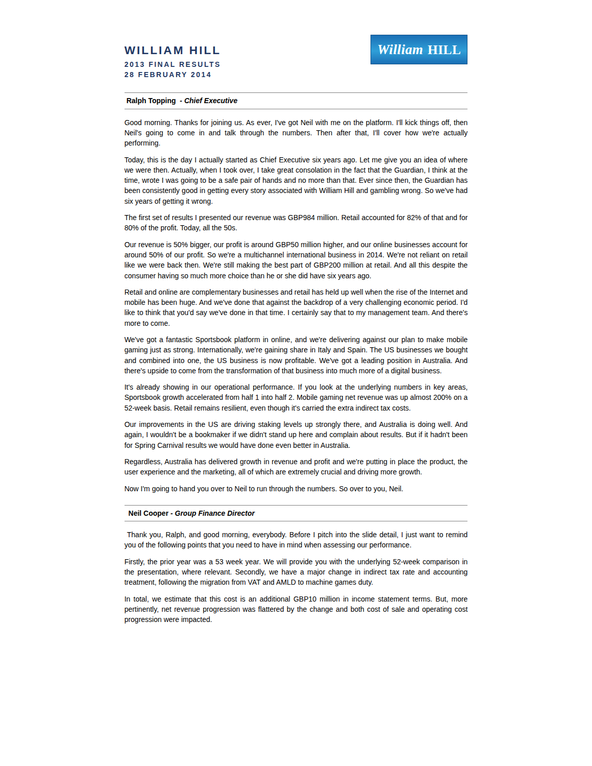William HILL
WILLIAM HILL
2013 FINAL RESULTS
28 FEBRUARY 2014
Ralph Topping - Chief Executive
Good morning. Thanks for joining us. As ever, I've got Neil with me on the platform. I'll kick things off, then Neil's going to come in and talk through the numbers. Then after that, I'll cover how we're actually performing.
Today, this is the day I actually started as Chief Executive six years ago. Let me give you an idea of where we were then. Actually, when I took over, I take great consolation in the fact that the Guardian, I think at the time, wrote I was going to be a safe pair of hands and no more than that. Ever since then, the Guardian has been consistently good in getting every story associated with William Hill and gambling wrong. So we've had six years of getting it wrong.
The first set of results I presented our revenue was GBP984 million. Retail accounted for 82% of that and for 80% of the profit. Today, all the 50s.
Our revenue is 50% bigger, our profit is around GBP50 million higher, and our online businesses account for around 50% of our profit. So we're a multichannel international business in 2014. We're not reliant on retail like we were back then. We're still making the best part of GBP200 million at retail. And all this despite the consumer having so much more choice than he or she did have six years ago.
Retail and online are complementary businesses and retail has held up well when the rise of the Internet and mobile has been huge. And we've done that against the backdrop of a very challenging economic period. I'd like to think that you'd say we've done in that time. I certainly say that to my management team. And there's more to come.
We've got a fantastic Sportsbook platform in online, and we're delivering against our plan to make mobile gaming just as strong. Internationally, we're gaining share in Italy and Spain. The US businesses we bought and combined into one, the US business is now profitable. We've got a leading position in Australia. And there's upside to come from the transformation of that business into much more of a digital business.
It's already showing in our operational performance. If you look at the underlying numbers in key areas, Sportsbook growth accelerated from half 1 into half 2. Mobile gaming net revenue was up almost 200% on a 52-week basis. Retail remains resilient, even though it's carried the extra indirect tax costs.
Our improvements in the US are driving staking levels up strongly there, and Australia is doing well. And again, I wouldn't be a bookmaker if we didn't stand up here and complain about results. But if it hadn't been for Spring Carnival results we would have done even better in Australia.
Regardless, Australia has delivered growth in revenue and profit and we're putting in place the product, the user experience and the marketing, all of which are extremely crucial and driving more growth.
Now I'm going to hand you over to Neil to run through the numbers. So over to you, Neil.
Neil Cooper - Group Finance Director
Thank you, Ralph, and good morning, everybody. Before I pitch into the slide detail, I just want to remind you of the following points that you need to have in mind when assessing our performance.
Firstly, the prior year was a 53 week year. We will provide you with the underlying 52-week comparison in the presentation, where relevant. Secondly, we have a major change in indirect tax rate and accounting treatment, following the migration from VAT and AMLD to machine games duty.
In total, we estimate that this cost is an additional GBP10 million in income statement terms. But, more pertinently, net revenue progression was flattered by the change and both cost of sale and operating cost progression were impacted.